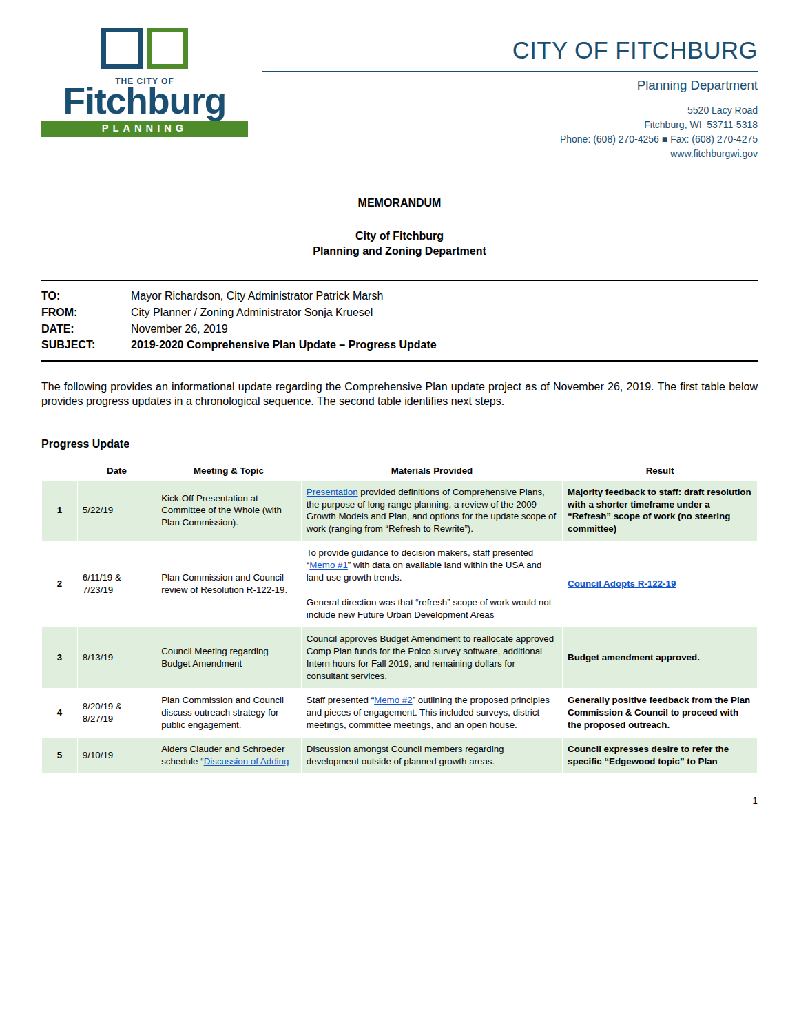THE CITY OF
Fitchburg
PLANNING
CITY OF FITCHBURG
Planning Department
5520 Lacy Road
Fitchburg, WI 53711-5318
Phone: (608) 270-4256 ■ Fax: (608) 270-4275
www.fitchburgwi.gov
MEMORANDUM
City of Fitchburg
Planning and Zoning Department
| TO: | Mayor Richardson, City Administrator Patrick Marsh |
| FROM: | City Planner / Zoning Administrator Sonja Kruesel |
| DATE: | November 26, 2019 |
| SUBJECT: | 2019-2020 Comprehensive Plan Update – Progress Update |
The following provides an informational update regarding the Comprehensive Plan update project as of November 26, 2019. The first table below provides progress updates in a chronological sequence. The second table identifies next steps.
Progress Update
| | Date | Meeting & Topic | Materials Provided | Result |
| --- | --- | --- | --- | --- |
| 1 | 5/22/19 | Kick-Off Presentation at Committee of the Whole (with Plan Commission). | Presentation provided definitions of Comprehensive Plans, the purpose of long-range planning, a review of the 2009 Growth Models and Plan, and options for the update scope of work (ranging from “Refresh to Rewrite”). | Majority feedback to staff: draft resolution with a shorter timeframe under a “Refresh” scope of work (no steering committee) |
| 2 | 6/11/19 & 7/23/19 | Plan Commission and Council review of Resolution R-122-19. | To provide guidance to decision makers, staff presented “ Memo #1 ” with data on available land within the USA and land use growth trends. General direction was that “refresh” scope of work would not include new Future Urban Development Areas | Council Adopts R-122-19 |
| 3 | 8/13/19 | Council Meeting regarding Budget Amendment | Council approves Budget Amendment to reallocate approved Comp Plan funds for the Polco survey software, additional Intern hours for Fall 2019, and remaining dollars for consultant services. | Budget amendment approved. |
| 4 | 8/20/19 & 8/27/19 | Plan Commission and Council discuss outreach strategy for public engagement. | Staff presented “ Memo #2 ” outlining the proposed principles and pieces of engagement. This included surveys, district meetings, committee meetings, and an open house. | Generally positive feedback from the Plan Commission & Council to proceed with the proposed outreach. |
| 5 | 9/10/19 | Alders Clauder and Schroeder schedule “ Discussion of Adding | Discussion amongst Council members regarding development outside of planned growth areas. | Council expresses desire to refer the specific “Edgewood topic” to Plan |
1